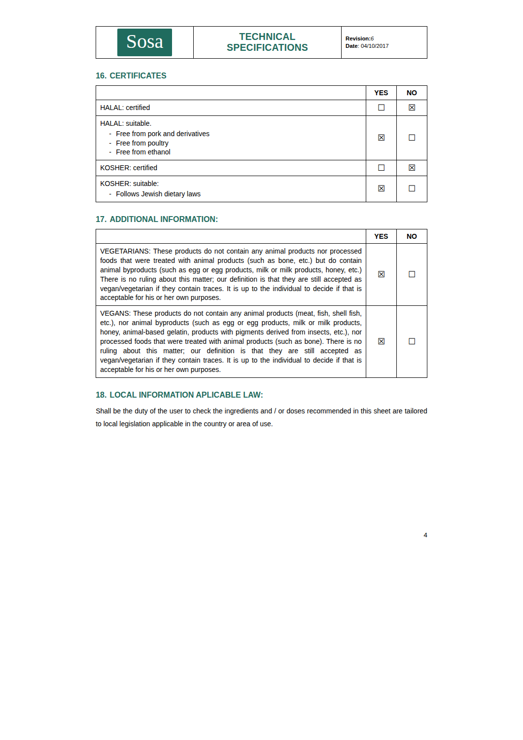| Sosa | TECHNICAL SPECIFICATIONS | Revision: 6 Date : 04/10/2017 |
16. CERTIFICATES
| | YES | NO |
| HALAL: certified | ☐ | ☒ |
| HALAL: suitable. Free from pork and derivatives Free from poultry Free from ethanol | ☒ | ☐ |
| KOSHER: certified | ☐ | ☒ |
| KOSHER: suitable: Follows Jewish dietary laws | ☒ | ☐ |
17. ADDITIONAL INFORMATION:
| | YES | NO |
| VEGETARIANS: These products do not contain any animal products nor processed foods that were treated with animal products (such as bone, etc.) but do contain animal byproducts (such as egg or egg products, milk or milk products, honey, etc.) There is no ruling about this matter; our definition is that they are still accepted as vegan/vegetarian if they contain traces. It is up to the individual to decide if that is acceptable for his or her own purposes. | ☒ | ☐ |
| VEGANS: These products do not contain any animal products (meat, fish, shell fish, etc.), nor animal byproducts (such as egg or egg products, milk or milk products, honey, animal-based gelatin, products with pigments derived from insects, etc.), nor processed foods that were treated with animal products (such as bone). There is no ruling about this matter; our definition is that they are still accepted as vegan/vegetarian if they contain traces. It is up to the individual to decide if that is acceptable for his or her own purposes. | ☒ | ☐ |
18. LOCAL INFORMATION APLICABLE LAW:
Shall be the duty of the user to check the ingredients and / or doses recommended in this sheet are tailored to local legislation applicable in the country or area of use.
4